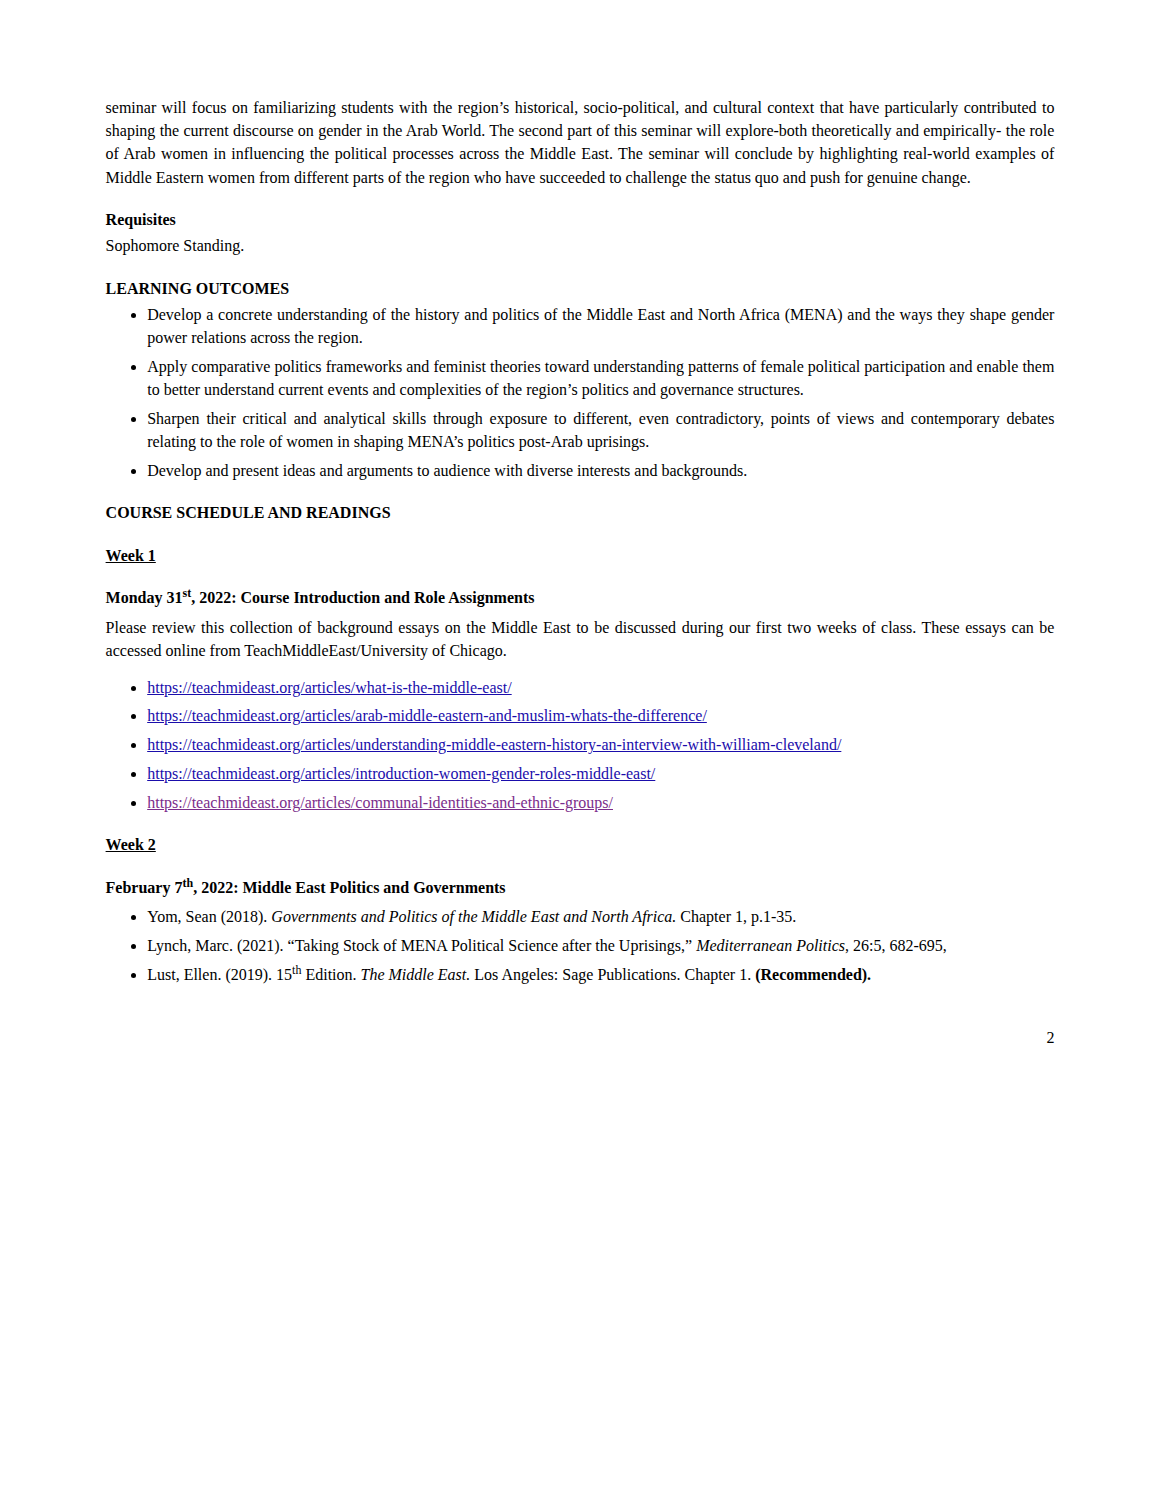seminar will focus on familiarizing students with the region’s historical, socio-political, and cultural context that have particularly contributed to shaping the current discourse on gender in the Arab World. The second part of this seminar will explore-both theoretically and empirically- the role of Arab women in influencing the political processes across the Middle East. The seminar will conclude by highlighting real-world examples of Middle Eastern women from different parts of the region who have succeeded to challenge the status quo and push for genuine change.
Requisites
Sophomore Standing.
LEARNING OUTCOMES
Develop a concrete understanding of the history and politics of the Middle East and North Africa (MENA) and the ways they shape gender power relations across the region.
Apply comparative politics frameworks and feminist theories toward understanding patterns of female political participation and enable them to better understand current events and complexities of the region’s politics and governance structures.
Sharpen their critical and analytical skills through exposure to different, even contradictory, points of views and contemporary debates relating to the role of women in shaping MENA’s politics post-Arab uprisings.
Develop and present ideas and arguments to audience with diverse interests and backgrounds.
COURSE SCHEDULE AND READINGS
Week 1
Monday 31st, 2022: Course Introduction and Role Assignments
Please review this collection of background essays on the Middle East to be discussed during our first two weeks of class. These essays can be accessed online from TeachMiddleEast/University of Chicago.
https://teachmideast.org/articles/what-is-the-middle-east/
https://teachmideast.org/articles/arab-middle-eastern-and-muslim-whats-the-difference/
https://teachmideast.org/articles/understanding-middle-eastern-history-an-interview-with-william-cleveland/
https://teachmideast.org/articles/introduction-women-gender-roles-middle-east/
https://teachmideast.org/articles/communal-identities-and-ethnic-groups/
Week 2
February 7th, 2022: Middle East Politics and Governments
Yom, Sean (2018). Governments and Politics of the Middle East and North Africa. Chapter 1, p.1-35.
Lynch, Marc. (2021). “Taking Stock of MENA Political Science after the Uprisings,” Mediterranean Politics, 26:5, 682-695,
Lust, Ellen. (2019). 15th Edition. The Middle East. Los Angeles: Sage Publications. Chapter 1. (Recommended).
2